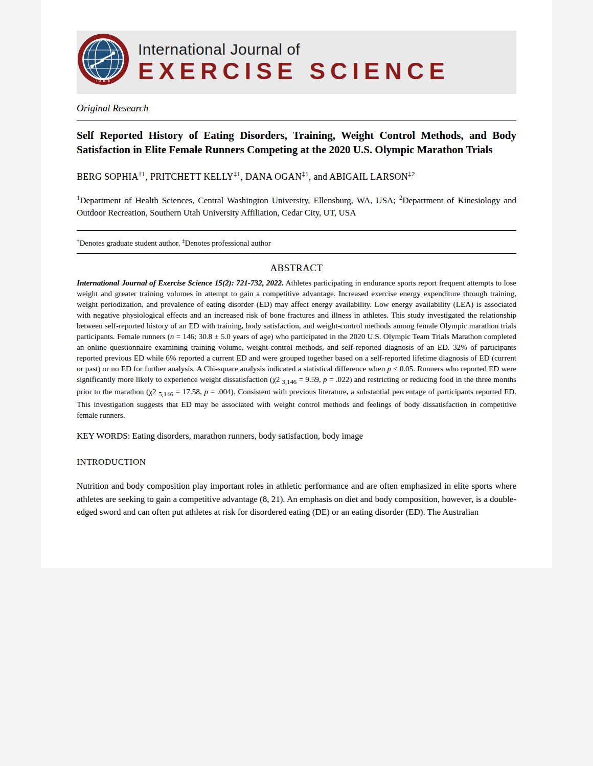I J E S
International Journal of
EXERCISE SCIENCE
Original Research
Self Reported History of Eating Disorders, Training, Weight Control Methods, and Body Satisfaction in Elite Female Runners Competing at the 2020 U.S. Olympic Marathon Trials
BERG SOPHIA†1, PRITCHETT KELLY‡1, DANA OGAN‡1, and ABIGAIL LARSON‡2
1Department of Health Sciences, Central Washington University, Ellensburg, WA, USA; 2Department of Kinesiology and Outdoor Recreation, Southern Utah University Affiliation, Cedar City, UT, USA
†Denotes graduate student author, ‡Denotes professional author
ABSTRACT
International Journal of Exercise Science 15(2): 721-732, 2022. Athletes participating in endurance sports report frequent attempts to lose weight and greater training volumes in attempt to gain a competitive advantage. Increased exercise energy expenditure through training, weight periodization, and prevalence of eating disorder (ED) may affect energy availability. Low energy availability (LEA) is associated with negative physiological effects and an increased risk of bone fractures and illness in athletes. This study investigated the relationship between self-reported history of an ED with training, body satisfaction, and weight-control methods among female Olympic marathon trials participants. Female runners (n = 146; 30.8 ± 5.0 years of age) who participated in the 2020 U.S. Olympic Team Trials Marathon completed an online questionnaire examining training volume, weight-control methods, and self-reported diagnosis of an ED. 32% of participants reported previous ED while 6% reported a current ED and were grouped together based on a self-reported lifetime diagnosis of ED (current or past) or no ED for further analysis. A Chi-square analysis indicated a statistical difference when p ≤ 0.05. Runners who reported ED were significantly more likely to experience weight dissatisfaction (χ2 3,146 = 9.59, p = .022) and restricting or reducing food in the three months prior to the marathon (χ2 5,146 = 17.58, p = .004). Consistent with previous literature, a substantial percentage of participants reported ED. This investigation suggests that ED may be associated with weight control methods and feelings of body dissatisfaction in competitive female runners.
KEY WORDS: Eating disorders, marathon runners, body satisfaction, body image
INTRODUCTION
Nutrition and body composition play important roles in athletic performance and are often emphasized in elite sports where athletes are seeking to gain a competitive advantage (8, 21). An emphasis on diet and body composition, however, is a double-edged sword and can often put athletes at risk for disordered eating (DE) or an eating disorder (ED). The Australian